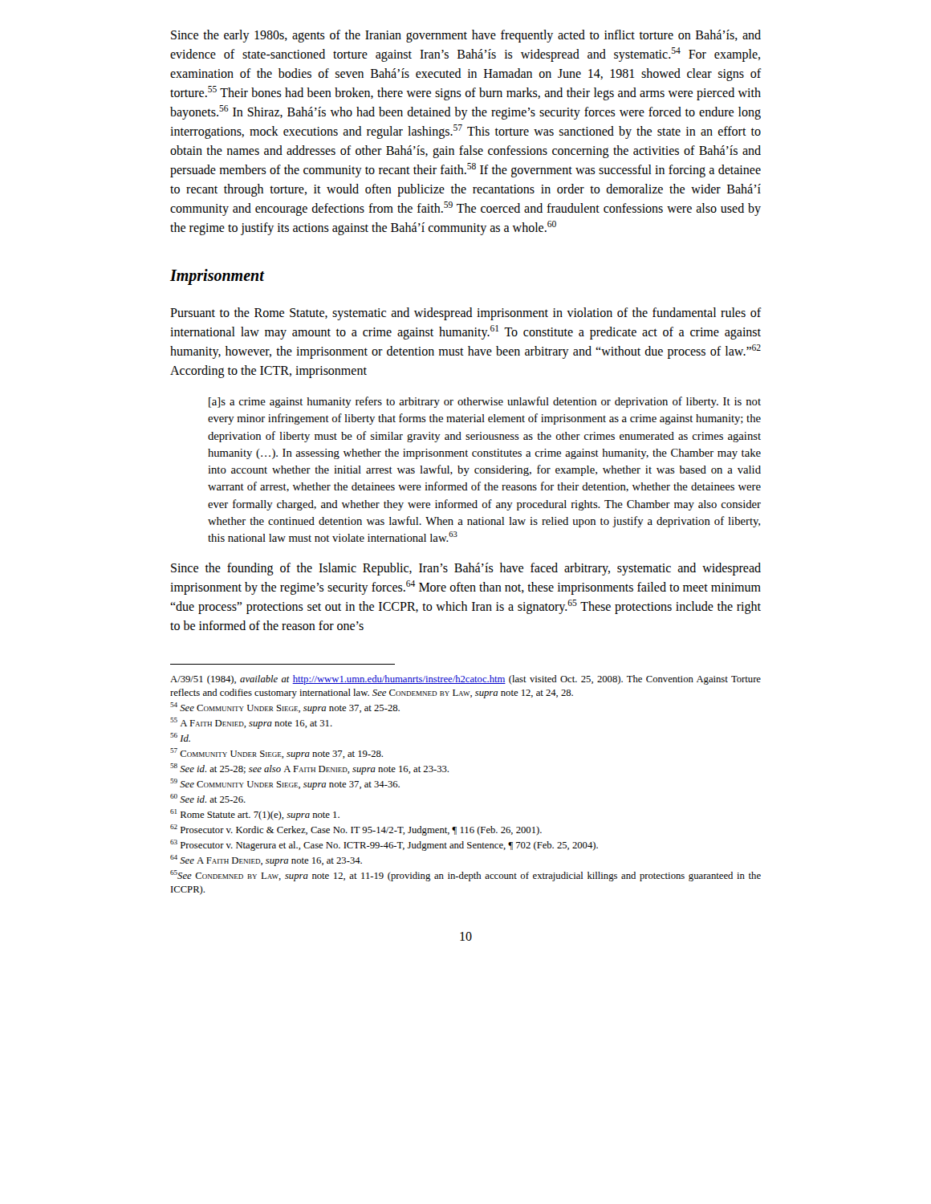Since the early 1980s, agents of the Iranian government have frequently acted to inflict torture on Bahá’ís, and evidence of state-sanctioned torture against Iran’s Bahá’ís is widespread and systematic.54 For example, examination of the bodies of seven Bahá’ís executed in Hamadan on June 14, 1981 showed clear signs of torture.55 Their bones had been broken, there were signs of burn marks, and their legs and arms were pierced with bayonets.56 In Shiraz, Bahá’ís who had been detained by the regime’s security forces were forced to endure long interrogations, mock executions and regular lashings.57 This torture was sanctioned by the state in an effort to obtain the names and addresses of other Bahá’ís, gain false confessions concerning the activities of Bahá’ís and persuade members of the community to recant their faith.58 If the government was successful in forcing a detainee to recant through torture, it would often publicize the recantations in order to demoralize the wider Bahá’í community and encourage defections from the faith.59 The coerced and fraudulent confessions were also used by the regime to justify its actions against the Bahá’í community as a whole.60
Imprisonment
Pursuant to the Rome Statute, systematic and widespread imprisonment in violation of the fundamental rules of international law may amount to a crime against humanity.61 To constitute a predicate act of a crime against humanity, however, the imprisonment or detention must have been arbitrary and “without due process of law.”62 According to the ICTR, imprisonment
[a]s a crime against humanity refers to arbitrary or otherwise unlawful detention or deprivation of liberty. It is not every minor infringement of liberty that forms the material element of imprisonment as a crime against humanity; the deprivation of liberty must be of similar gravity and seriousness as the other crimes enumerated as crimes against humanity (…). In assessing whether the imprisonment constitutes a crime against humanity, the Chamber may take into account whether the initial arrest was lawful, by considering, for example, whether it was based on a valid warrant of arrest, whether the detainees were informed of the reasons for their detention, whether the detainees were ever formally charged, and whether they were informed of any procedural rights. The Chamber may also consider whether the continued detention was lawful. When a national law is relied upon to justify a deprivation of liberty, this national law must not violate international law.63
Since the founding of the Islamic Republic, Iran’s Bahá’ís have faced arbitrary, systematic and widespread imprisonment by the regime’s security forces.64 More often than not, these imprisonments failed to meet minimum “due process” protections set out in the ICCPR, to which Iran is a signatory.65 These protections include the right to be informed of the reason for one’s
A/39/51 (1984), available at http://www1.umn.edu/humanrts/instree/h2catoc.htm (last visited Oct. 25, 2008). The Convention Against Torture reflects and codifies customary international law. See Condemned by Law, supra note 12, at 24, 28.
54 See Community Under Siege, supra note 37, at 25-28.
55 A Faith Denied, supra note 16, at 31.
56 Id.
57 Community Under Siege, supra note 37, at 19-28.
58 See id. at 25-28; see also A Faith Denied, supra note 16, at 23-33.
59 See Community Under Siege, supra note 37, at 34-36.
60 See id. at 25-26.
61 Rome Statute art. 7(1)(e), supra note 1.
62 Prosecutor v. Kordic & Cerkez, Case No. IT 95-14/2-T, Judgment, ¶ 116 (Feb. 26, 2001).
63 Prosecutor v. Ntagerura et al., Case No. ICTR-99-46-T, Judgment and Sentence, ¶ 702 (Feb. 25, 2004).
64 See A Faith Denied, supra note 16, at 23-34.
65See Condemned by Law, supra note 12, at 11-19 (providing an in-depth account of extrajudicial killings and protections guaranteed in the ICCPR).
10